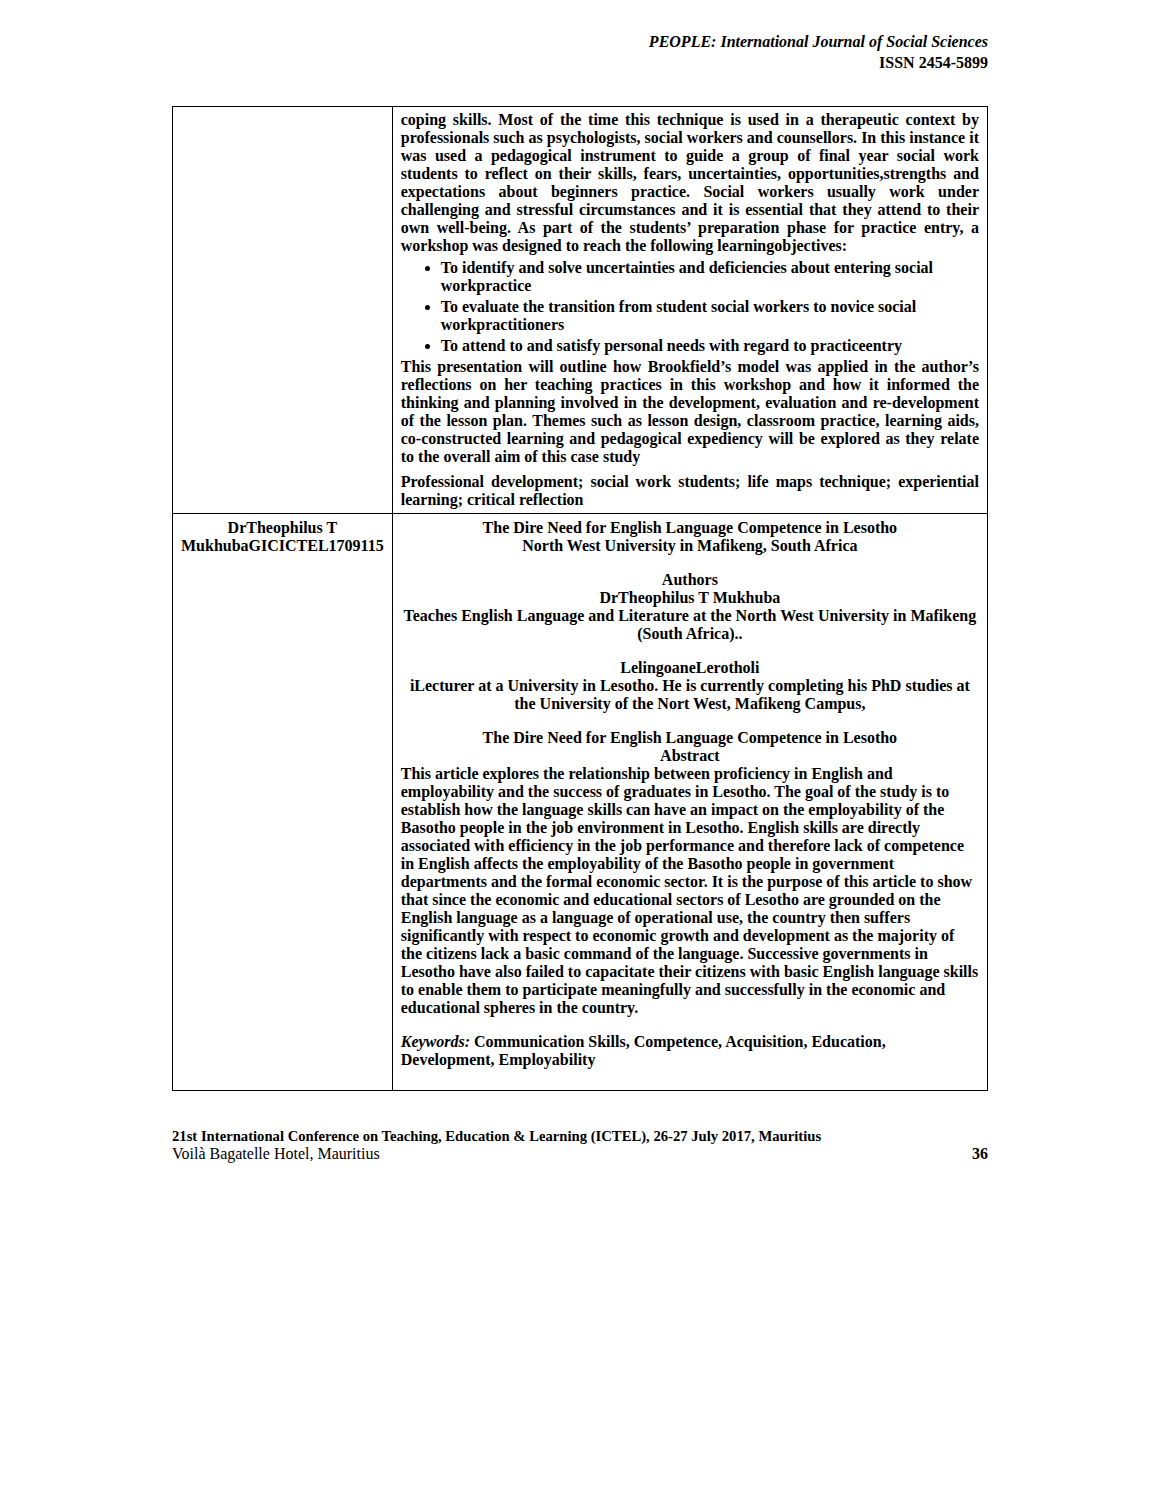PEOPLE: International Journal of Social Sciences
ISSN 2454-5899
| | coping skills. Most of the time this technique is used in a therapeutic context by professionals such as psychologists, social workers and counsellors. In this instance it was used a pedagogical instrument to guide a group of final year social work students to reflect on their skills, fears, uncertainties, opportunities,strengths and expectations about beginners practice. Social workers usually work under challenging and stressful circumstances and it is essential that they attend to their own well-being. As part of the students’ preparation phase for practice entry, a workshop was designed to reach the following learningobjectives: To identify and solve uncertainties and deficiencies about entering social workpractice To evaluate the transition from student social workers to novice social workpractitioners To attend to and satisfy personal needs with regard to practiceentry This presentation will outline how Brookfield’s model was applied in the author’s reflections on her teaching practices in this workshop and how it informed the thinking and planning involved in the development, evaluation and re-development of the lesson plan. Themes such as lesson design, classroom practice, learning aids, co-constructed learning and pedagogical expediency will be explored as they relate to the overall aim of this case study Professional development; social work students; life maps technique; experiential learning; critical reflection |
| DrTheophilus T MukhubaGICICTEL1709115 | The Dire Need for English Language Competence in Lesotho North West University in Mafikeng, South Africa Authors DrTheophilus T Mukhuba Teaches English Language and Literature at the North West University in Mafikeng (South Africa).. LelingoaneLerotholi iLecturer at a University in Lesotho. He is currently completing his PhD studies at the University of the Nort West, Mafikeng Campus, The Dire Need for English Language Competence in Lesotho Abstract This article explores the relationship between proficiency in English and employability and the success of graduates in Lesotho. The goal of the study is to establish how the language skills can have an impact on the employability of the Basotho people in the job environment in Lesotho. English skills are directly associated with efficiency in the job performance and therefore lack of competence in English affects the employability of the Basotho people in government departments and the formal economic sector. It is the purpose of this article to show that since the economic and educational sectors of Lesotho are grounded on the English language as a language of operational use, the country then suffers significantly with respect to economic growth and development as the majority of the citizens lack a basic command of the language. Successive governments in Lesotho have also failed to capacitate their citizens with basic English language skills to enable them to participate meaningfully and successfully in the economic and educational spheres in the country. Keywords: Communication Skills, Competence, Acquisition, Education, Development, Employability |
21st International Conference on Teaching, Education & Learning (ICTEL), 26-27 July 2017, Mauritius
Voilà Bagatelle Hotel, Mauritius 36